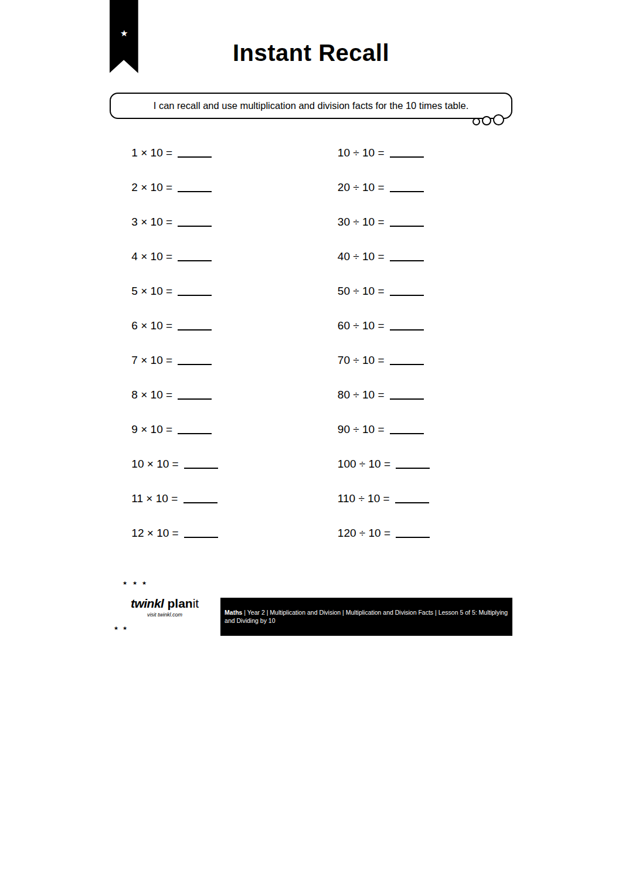★
Instant Recall
I can recall and use multiplication and division facts for the 10 times table.
1 × 10 =
10 ÷ 10 =
2 × 10 =
20 ÷ 10 =
3 × 10 =
30 ÷ 10 =
4 × 10 =
40 ÷ 10 =
5 × 10 =
50 ÷ 10 =
6 × 10 =
60 ÷ 10 =
7 × 10 =
70 ÷ 10 =
8 × 10 =
80 ÷ 10 =
9 × 10 =
90 ÷ 10 =
10 × 10 =
100 ÷ 10 =
11 × 10 =
110 ÷ 10 =
12 × 10 =
120 ÷ 10 =
Maths | Year 2 | Multiplication and Division | Multiplication and Division Facts | Lesson 5 of 5: Multiplying and Dividing by 10
★ ★ ★
twinkl planit
visit twinkl.com
★ ★